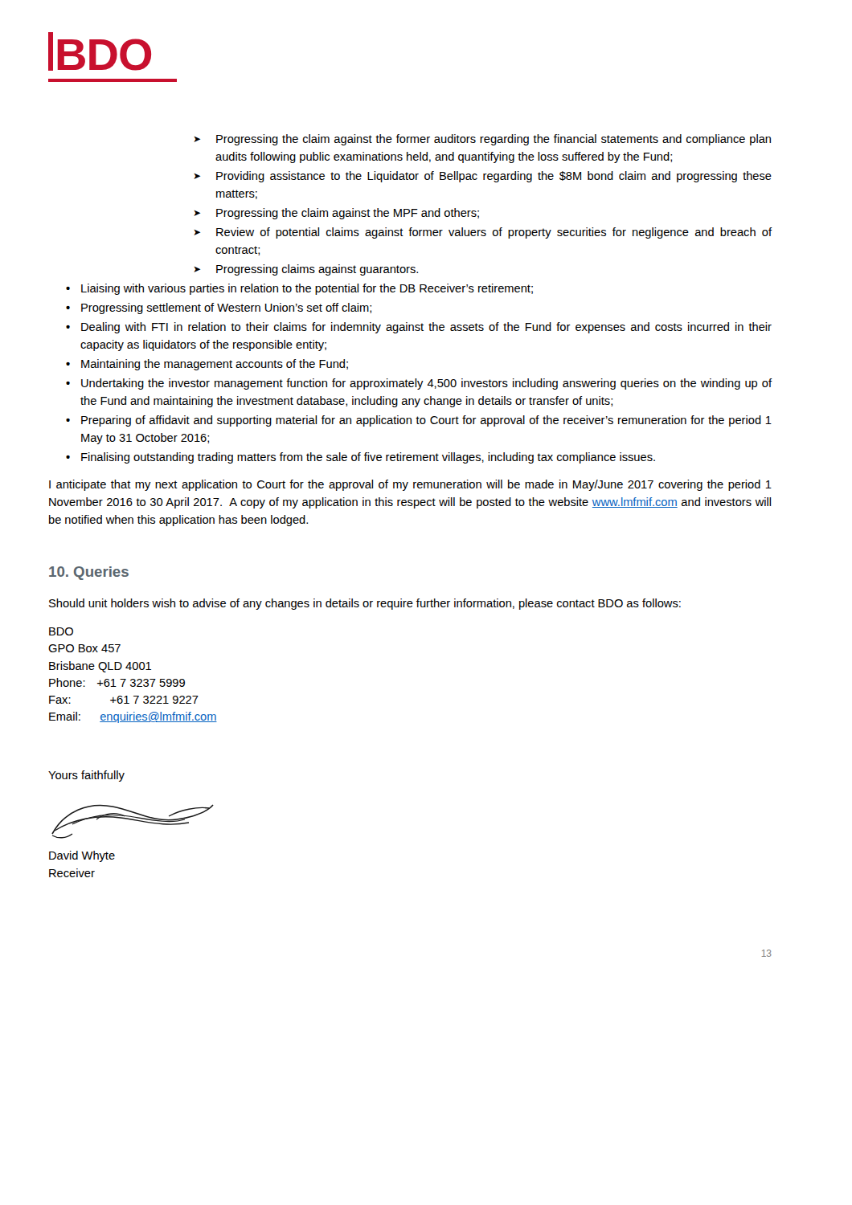BDO
Progressing the claim against the former auditors regarding the financial statements and compliance plan audits following public examinations held, and quantifying the loss suffered by the Fund;
Providing assistance to the Liquidator of Bellpac regarding the $8M bond claim and progressing these matters;
Progressing the claim against the MPF and others;
Review of potential claims against former valuers of property securities for negligence and breach of contract;
Progressing claims against guarantors.
Liaising with various parties in relation to the potential for the DB Receiver’s retirement;
Progressing settlement of Western Union’s set off claim;
Dealing with FTI in relation to their claims for indemnity against the assets of the Fund for expenses and costs incurred in their capacity as liquidators of the responsible entity;
Maintaining the management accounts of the Fund;
Undertaking the investor management function for approximately 4,500 investors including answering queries on the winding up of the Fund and maintaining the investment database, including any change in details or transfer of units;
Preparing of affidavit and supporting material for an application to Court for approval of the receiver’s remuneration for the period 1 May to 31 October 2016;
Finalising outstanding trading matters from the sale of five retirement villages, including tax compliance issues.
I anticipate that my next application to Court for the approval of my remuneration will be made in May/June 2017 covering the period 1 November 2016 to 30 April 2017. A copy of my application in this respect will be posted to the website www.lmfmif.com and investors will be notified when this application has been lodged.
10. Queries
Should unit holders wish to advise of any changes in details or require further information, please contact BDO as follows:
BDO
GPO Box 457
Brisbane QLD 4001
Phone: +61 7 3237 5999
Fax: +61 7 3221 9227
Email: enquiries@lmfmif.com
Yours faithfully
David Whyte
Receiver
13